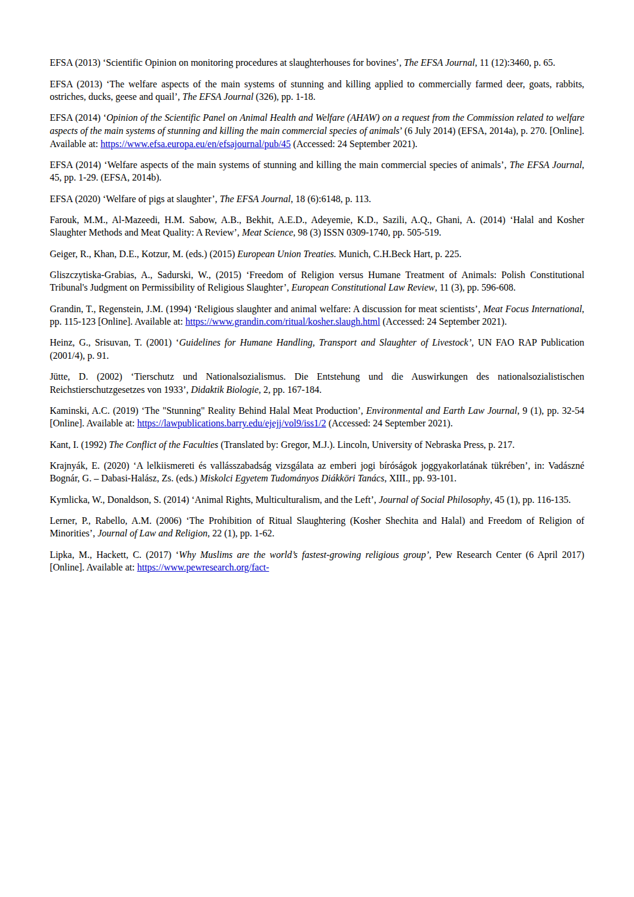EFSA (2013) ‘Scientific Opinion on monitoring procedures at slaughterhouses for bovines’, The EFSA Journal, 11 (12):3460, p. 65.
EFSA (2013) ‘The welfare aspects of the main systems of stunning and killing applied to commercially farmed deer, goats, rabbits, ostriches, ducks, geese and quail’, The EFSA Journal (326), pp. 1-18.
EFSA (2014) ‘Opinion of the Scientific Panel on Animal Health and Welfare (AHAW) on a request from the Commission related to welfare aspects of the main systems of stunning and killing the main commercial species of animals’ (6 July 2014) (EFSA, 2014a), p. 270. [Online]. Available at: https://www.efsa.europa.eu/en/efsajournal/pub/45 (Accessed: 24 September 2021).
EFSA (2014) ‘Welfare aspects of the main systems of stunning and killing the main commercial species of animals’, The EFSA Journal, 45, pp. 1-29. (EFSA, 2014b).
EFSA (2020) ‘Welfare of pigs at slaughter’, The EFSA Journal, 18 (6):6148, p. 113.
Farouk, M.M., Al-Mazeedi, H.M. Sabow, A.B., Bekhit, A.E.D., Adeyemie, K.D., Sazili, A.Q., Ghani, A. (2014) ‘Halal and Kosher Slaughter Methods and Meat Quality: A Review’, Meat Science, 98 (3) ISSN 0309-1740, pp. 505-519.
Geiger, R., Khan, D.E., Kotzur, M. (eds.) (2015) European Union Treaties. Munich, C.H.Beck Hart, p. 225.
Gliszczytiska-Grabias, A., Sadurski, W., (2015) ‘Freedom of Religion versus Humane Treatment of Animals: Polish Constitutional Tribunal's Judgment on Permissibility of Religious Slaughter’, European Constitutional Law Review, 11 (3), pp. 596-608.
Grandin, T., Regenstein, J.M. (1994) ‘Religious slaughter and animal welfare: A discussion for meat scientists’, Meat Focus International, pp. 115-123 [Online]. Available at: https://www.grandin.com/ritual/kosher.slaugh.html (Accessed: 24 September 2021).
Heinz, G., Srisuvan, T. (2001) ‘Guidelines for Humane Handling, Transport and Slaughter of Livestock’, UN FAO RAP Publication (2001/4), p. 91.
Jütte, D. (2002) ‘Tierschutz und Nationalsozialismus. Die Entstehung und die Auswirkungen des nationalsozialistischen Reichstierschutzgesetzes von 1933’, Didaktik Biologie, 2, pp. 167-184.
Kaminski, A.C. (2019) ‘The "Stunning" Reality Behind Halal Meat Production’, Environmental and Earth Law Journal, 9 (1), pp. 32-54 [Online]. Available at: https://lawpublications.barry.edu/ejejj/vol9/iss1/2 (Accessed: 24 September 2021).
Kant, I. (1992) The Conflict of the Faculties (Translated by: Gregor, M.J.). Lincoln, University of Nebraska Press, p. 217.
Krajnyák, E. (2020) ‘A lelkiismereti és vallásszabadság vizsgálata az emberi jogi bíróságok joggyakorlatának tükrében’, in: Vadászné Bognár, G. – Dabasi-Halász, Zs. (eds.) Miskolci Egyetem Tudományos Diákköri Tanács, XIII., pp. 93-101.
Kymlicka, W., Donaldson, S. (2014) ‘Animal Rights, Multiculturalism, and the Left’, Journal of Social Philosophy, 45 (1), pp. 116-135.
Lerner, P., Rabello, A.M. (2006) ‘The Prohibition of Ritual Slaughtering (Kosher Shechita and Halal) and Freedom of Religion of Minorities’, Journal of Law and Religion, 22 (1), pp. 1-62.
Lipka, M., Hackett, C. (2017) ‘Why Muslims are the world’s fastest-growing religious group’, Pew Research Center (6 April 2017) [Online]. Available at: https://www.pewresearch.org/fact-